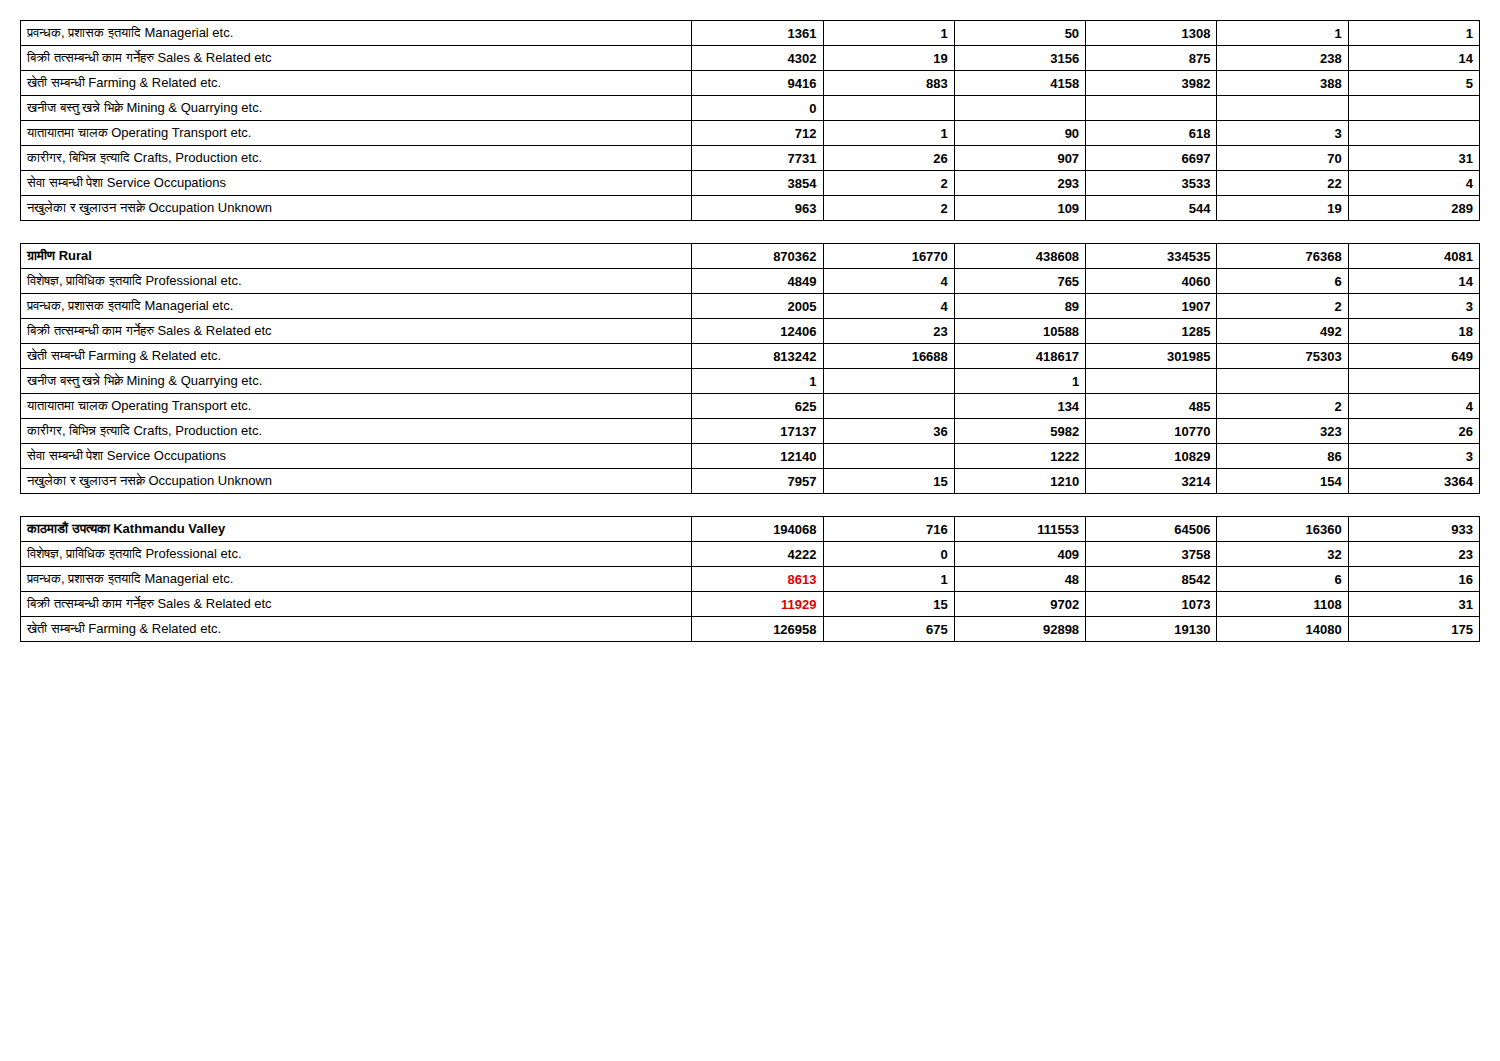| प्रवन्धक, प्रशासक इतयादि Managerial etc. | 1361 | 1 | 50 | 1308 | 1 | 1 |
| बिक्री तत्सम्बन्धी काम गर्नेहरु Sales & Related etc | 4302 | 19 | 3156 | 875 | 238 | 14 |
| खेती सम्बन्धी Farming & Related etc. | 9416 | 883 | 4158 | 3982 | 388 | 5 |
| खनीज बस्तु खन्ने भिक्ने Mining & Quarrying etc. | 0 | | | | | |
| यातायातमा चालक Operating Transport etc. | 712 | 1 | 90 | 618 | 3 | |
| कारीगर, बिभिन्न इत्यादि Crafts, Production etc. | 7731 | 26 | 907 | 6697 | 70 | 31 |
| सेवा सम्बन्धी पेशा Service Occupations | 3854 | 2 | 293 | 3533 | 22 | 4 |
| नखुलेका र खुलाउन नसक्ने Occupation Unknown | 963 | 2 | 109 | 544 | 19 | 289 |
| ग्रामीण Rural | 870362 | 16770 | 438608 | 334535 | 76368 | 4081 |
| विशेषज्ञ, प्राविधिक इतयादि Professional etc. | 4849 | 4 | 765 | 4060 | 6 | 14 |
| प्रवन्धक, प्रशासक इतयादि Managerial etc. | 2005 | 4 | 89 | 1907 | 2 | 3 |
| बिक्री तत्सम्बन्धी काम गर्नेहरु Sales & Related etc | 12406 | 23 | 10588 | 1285 | 492 | 18 |
| खेती सम्बन्धी Farming & Related etc. | 813242 | 16688 | 418617 | 301985 | 75303 | 649 |
| खनीज बस्तु खन्ने भिक्ने Mining & Quarrying etc. | 1 | | 1 | | | |
| यातायातमा चालक Operating Transport etc. | 625 | | 134 | 485 | 2 | 4 |
| कारीगर, बिभिन्न इत्यादि Crafts, Production etc. | 17137 | 36 | 5982 | 10770 | 323 | 26 |
| सेवा सम्बन्धी पेशा Service Occupations | 12140 | | 1222 | 10829 | 86 | 3 |
| नखुलेका र खुलाउन नसक्ने Occupation Unknown | 7957 | 15 | 1210 | 3214 | 154 | 3364 |
| काठमाडौं उपत्यका Kathmandu Valley | 194068 | 716 | 111553 | 64506 | 16360 | 933 |
| विशेषज्ञ, प्राविधिक इतयादि Professional etc. | 4222 | 0 | 409 | 3758 | 32 | 23 |
| प्रवन्धक, प्रशासक इतयादि Managerial etc. | 8613 | 1 | 48 | 8542 | 6 | 16 |
| बिक्री तत्सम्बन्धी काम गर्नेहरु Sales & Related etc | 11929 | 15 | 9702 | 1073 | 1108 | 31 |
| खेती सम्बन्धी Farming & Related etc. | 126958 | 675 | 92898 | 19130 | 14080 | 175 |